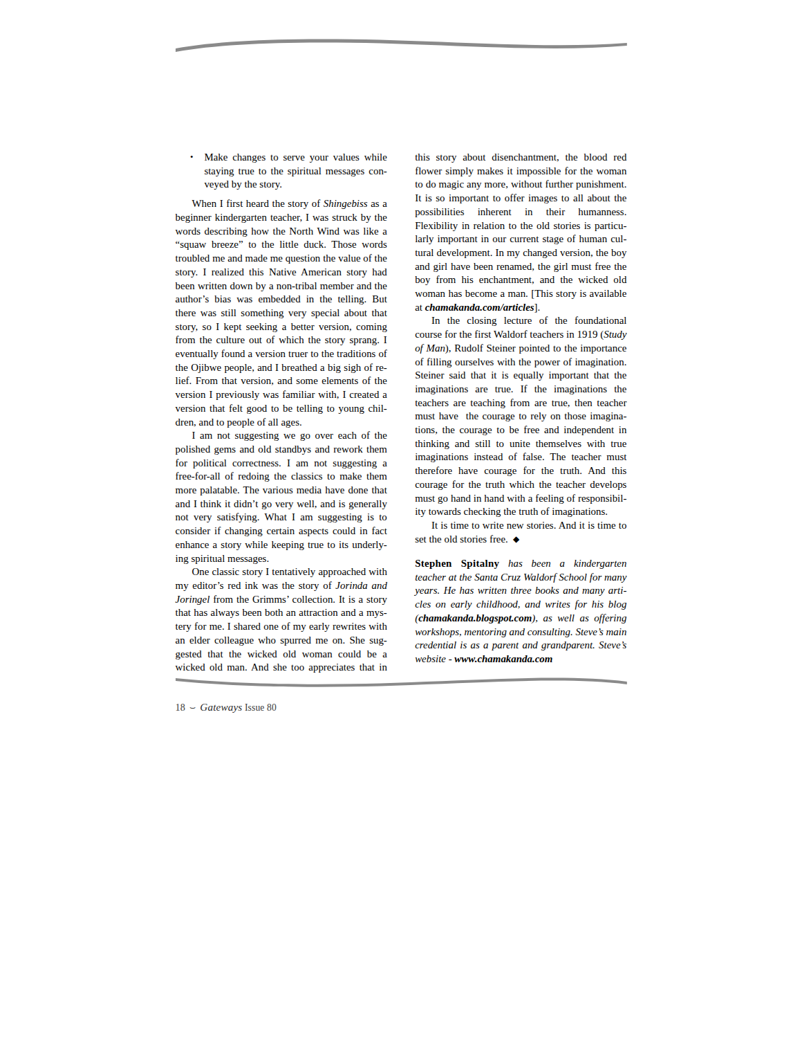Make changes to serve your values while staying true to the spiritual messages conveyed by the story.
When I first heard the story of Shingebiss as a beginner kindergarten teacher, I was struck by the words describing how the North Wind was like a “squaw breeze” to the little duck. Those words troubled me and made me question the value of the story. I realized this Native American story had been written down by a non-tribal member and the author’s bias was embedded in the telling. But there was still something very special about that story, so I kept seeking a better version, coming from the culture out of which the story sprang. I eventually found a version truer to the traditions of the Ojibwe people, and I breathed a big sigh of relief. From that version, and some elements of the version I previously was familiar with, I created a version that felt good to be telling to young children, and to people of all ages.
I am not suggesting we go over each of the polished gems and old standbys and rework them for political correctness. I am not suggesting a free-for-all of redoing the classics to make them more palatable. The various media have done that and I think it didn’t go very well, and is generally not very satisfying. What I am suggesting is to consider if changing certain aspects could in fact enhance a story while keeping true to its underlying spiritual messages.
One classic story I tentatively approached with my editor’s red ink was the story of Jorinda and Joringel from the Grimms’ collection. It is a story that has always been both an attraction and a mystery for me. I shared one of my early rewrites with an elder colleague who spurred me on. She suggested that the wicked old woman could be a wicked old man. And she too appreciates that in this story about disenchantment, the blood red flower simply makes it impossible for the woman to do magic any more, without further punishment. It is so important to offer images to all about the possibilities inherent in their humanness. Flexibility in relation to the old stories is particularly important in our current stage of human cultural development. In my changed version, the boy and girl have been renamed, the girl must free the boy from his enchantment, and the wicked old woman has become a man. [This story is available at chamakanda.com/articles].
In the closing lecture of the foundational course for the first Waldorf teachers in 1919 (Study of Man), Rudolf Steiner pointed to the importance of filling ourselves with the power of imagination. Steiner said that it is equally important that the imaginations are true. If the imaginations the teachers are teaching from are true, then teacher must have the courage to rely on those imaginations, the courage to be free and independent in thinking and still to unite themselves with true imaginations instead of false. The teacher must therefore have courage for the truth. And this courage for the truth which the teacher develops must go hand in hand with a feeling of responsibility towards checking the truth of imaginations.
It is time to write new stories. And it is time to set the old stories free. ◆
Stephen Spitalny has been a kindergarten teacher at the Santa Cruz Waldorf School for many years. He has written three books and many articles on early childhood, and writes for his blog (chamakanda.blogspot.com), as well as offering workshops, mentoring and consulting. Steve’s main credential is as a parent and grandparent. Steve’s website - www.chamakanda.com
18⌣Gateways Issue 80